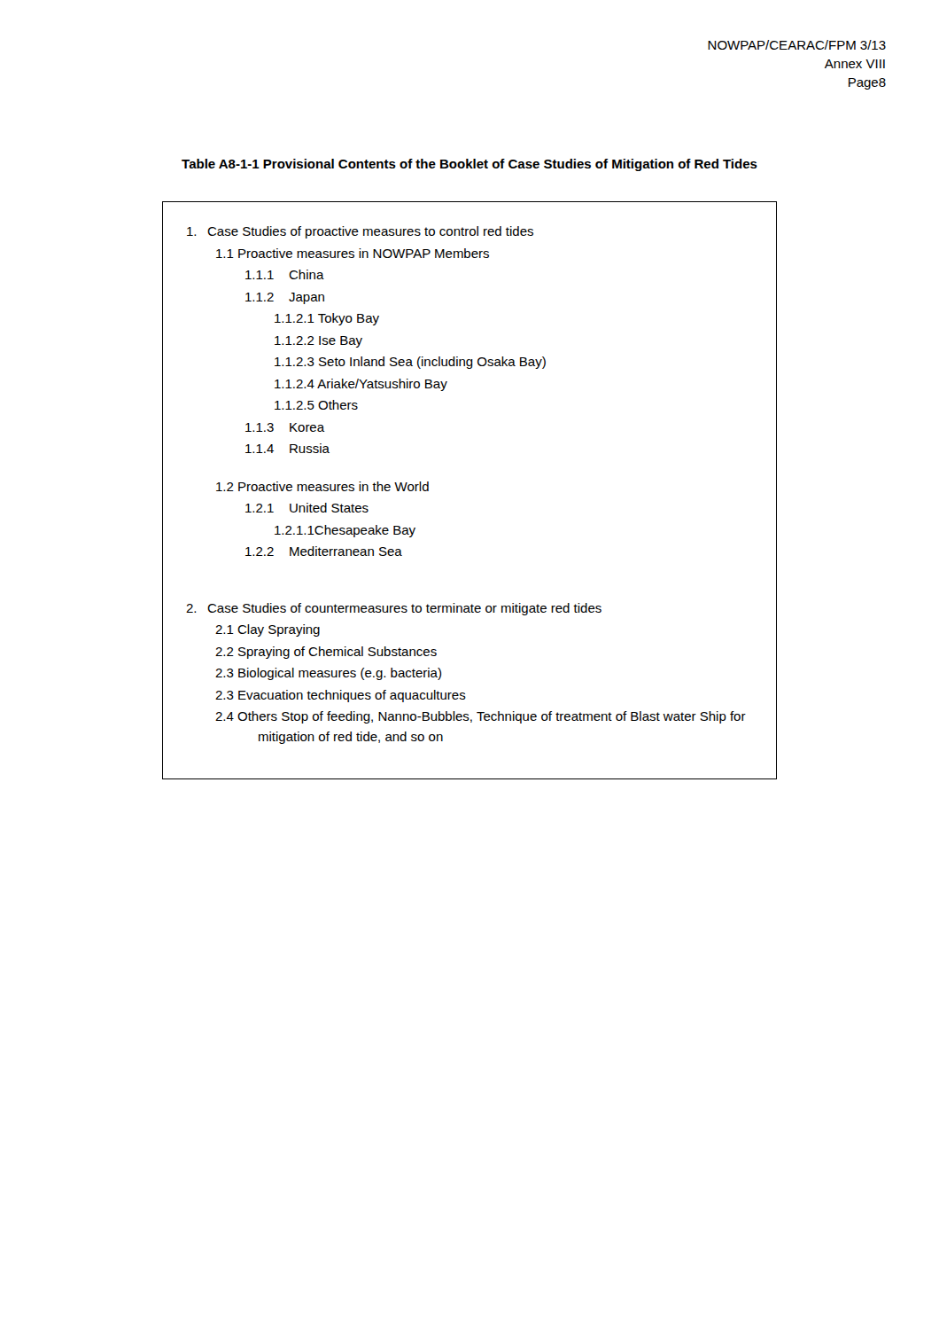NOWPAP/CEARAC/FPM 3/13
Annex VIII
Page8
Table A8-1-1 Provisional Contents of the Booklet of Case Studies of Mitigation of Red Tides
1. Case Studies of proactive measures to control red tides
1.1 Proactive measures in NOWPAP Members
1.1.1 China
1.1.2 Japan
1.1.2.1 Tokyo Bay
1.1.2.2 Ise Bay
1.1.2.3 Seto Inland Sea (including Osaka Bay)
1.1.2.4 Ariake/Yatsushiro Bay
1.1.2.5 Others
1.1.3 Korea
1.1.4 Russia
1.2 Proactive measures in the World
1.2.1 United States
1.2.1.1Chesapeake Bay
1.2.2 Mediterranean Sea
2. Case Studies of countermeasures to terminate or mitigate red tides
2.1 Clay Spraying
2.2 Spraying of Chemical Substances
2.3 Biological measures (e.g. bacteria)
2.3 Evacuation techniques of aquacultures
2.4 Others Stop of feeding, Nanno-Bubbles, Technique of treatment of Blast water Ship for mitigation of red tide, and so on